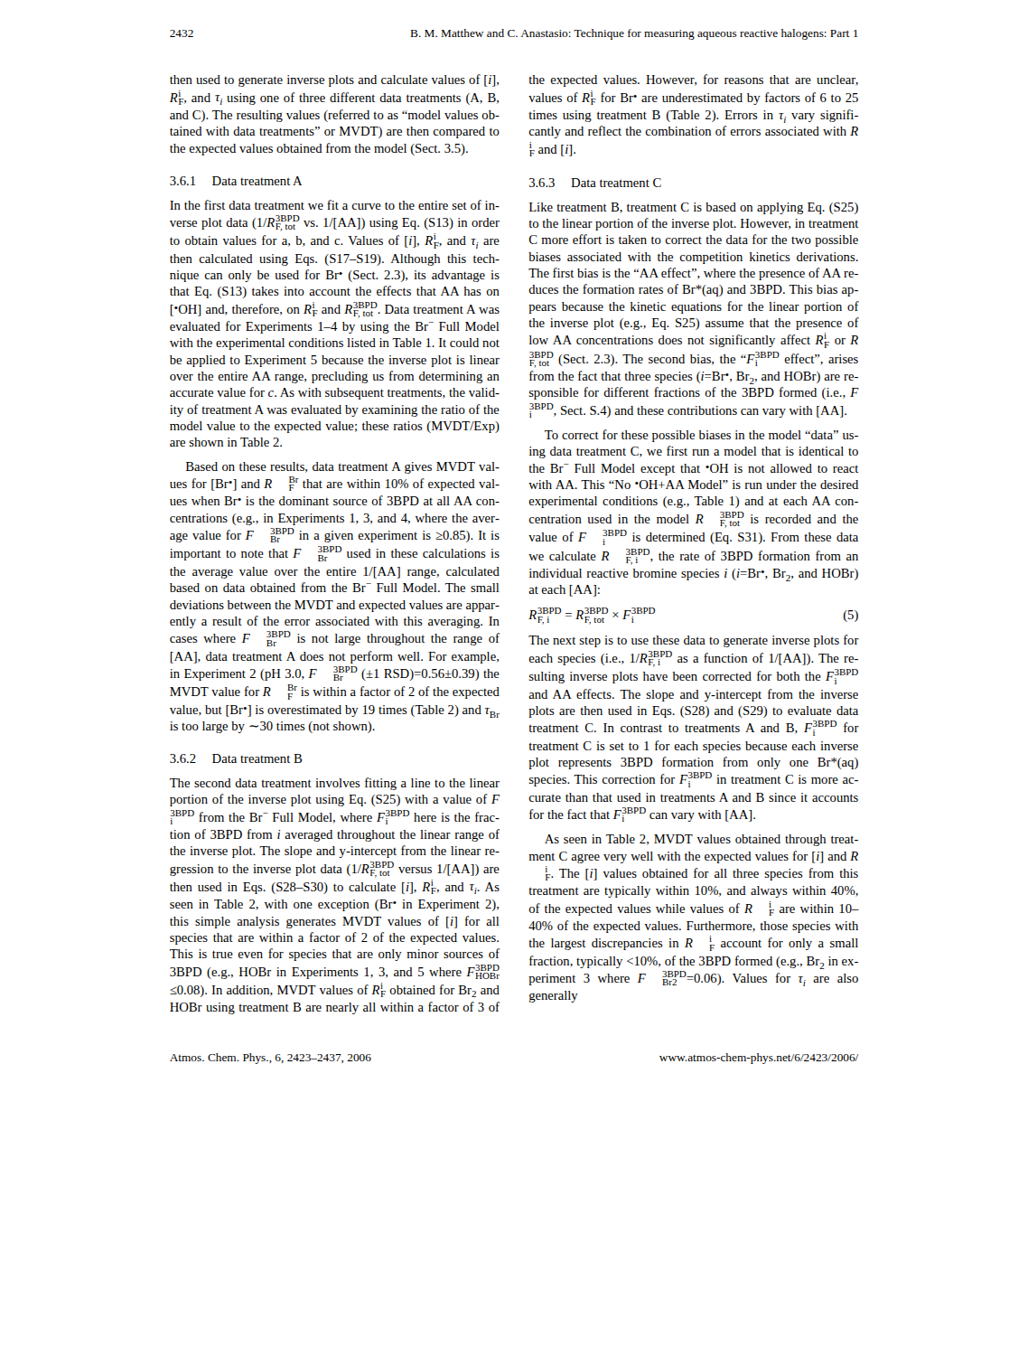2432
B. M. Matthew and C. Anastasio: Technique for measuring aqueous reactive halogens: Part 1
then used to generate inverse plots and calculate values of [i], RiF, and τi using one of three different data treatments (A, B, and C). The resulting values (referred to as “model values obtained with data treatments” or MVDT) are then compared to the expected values obtained from the model (Sect. 3.5).
3.6.1 Data treatment A
In the first data treatment we fit a curve to the entire set of inverse plot data (1/R 3BPD F, tot vs. 1/[AA]) using Eq. (S13) in order to obtain values for a, b, and c. Values of [i], RiF, and τi are then calculated using Eqs. (S17–S19). Although this technique can only be used for Br• (Sect. 2.3), its advantage is that Eq. (S13) takes into account the effects that AA has on [•OH] and, therefore, on RiF and R 3BPD F, tot. Data treatment A was evaluated for Experiments 1–4 by using the Br− Full Model with the experimental conditions listed in Table 1. It could not be applied to Experiment 5 because the inverse plot is linear over the entire AA range, precluding us from determining an accurate value for c. As with subsequent treatments, the validity of treatment A was evaluated by examining the ratio of the model value to the expected value; these ratios (MVDT/Exp) are shown in Table 2.
Based on these results, data treatment A gives MVDT values for [Br•] and RBr F that are within 10% of expected values when Br• is the dominant source of 3BPD at all AA concentrations (e.g., in Experiments 1, 3, and 4, where the average value for F 3BPD Br in a given experiment is ≥0.85). It is important to note that F 3BPD Br used in these calculations is the average value over the entire 1/[AA] range, calculated based on data obtained from the Br− Full Model. The small deviations between the MVDT and expected values are apparently a result of the error associated with this averaging. In cases where F 3BPD Br is not large throughout the range of [AA], data treatment A does not perform well. For example, in Experiment 2 (pH 3.0, F 3BPD Br (±1 RSD)=0.56±0.39) the MVDT value for RBr F is within a factor of 2 of the expected value, but [Br•] is overestimated by 19 times (Table 2) and τBr is too large by ∼30 times (not shown).
3.6.2 Data treatment B
The second data treatment involves fitting a line to the linear portion of the inverse plot using Eq. (S25) with a value of F 3BPD i from the Br− Full Model, where F 3BPD i here is the fraction of 3BPD from i averaged throughout the linear range of the inverse plot. The slope and y-intercept from the linear regression to the inverse plot data (1/R 3BPD F, tot versus 1/[AA]) are then used in Eqs. (S28–S30) to calculate [i], RiF, and τi. As seen in Table 2, with one exception (Br• in Experiment 2), this simple analysis generates MVDT values of [i] for all species that are within a factor of 2 of the expected values. This is true even for species that are only minor sources of 3BPD (e.g., HOBr in Experiments 1, 3, and 5 where F 3BPD HOBr≤0.08). In addition, MVDT values of RiF obtained for Br2 and HOBr using treatment B are nearly all within a factor of 3 of the expected values. However, for reasons that are unclear, values of RiF for Br• are underestimated by factors of 6 to 25 times using treatment B (Table 2). Errors in τi vary significantly and reflect the combination of errors associated with RiF and [i].
3.6.3 Data treatment C
Like treatment B, treatment C is based on applying Eq. (S25) to the linear portion of the inverse plot. However, in treatment C more effort is taken to correct the data for the two possible biases associated with the competition kinetics derivations. The first bias is the “AA effect”, where the presence of AA reduces the formation rates of Br*(aq) and 3BPD. This bias appears because the kinetic equations for the linear portion of the inverse plot (e.g., Eq. S25) assume that the presence of low AA concentrations does not significantly affect RiF or R 3BPD F, tot (Sect. 2.3). The second bias, the “F 3BPD i effect”, arises from the fact that three species (i=Br•, Br2, and HOBr) are responsible for different fractions of the 3BPD formed (i.e., F 3BPD i, Sect. S.4) and these contributions can vary with [AA].
To correct for these possible biases in the model “data” using data treatment C, we first run a model that is identical to the Br− Full Model except that •OH is not allowed to react with AA. This “No •OH+AA Model” is run under the desired experimental conditions (e.g., Table 1) and at each AA concentration used in the model R 3BPD F, tot is recorded and the value of F 3BPD i is determined (Eq. S31). From these data we calculate R 3BPD F, i, the rate of 3BPD formation from an individual reactive bromine species i (i=Br•, Br2, and HOBr) at each [AA]:
R 3BPD F, i = R 3BPD F, tot × F 3BPD i
(5)
The next step is to use these data to generate inverse plots for each species (i.e., 1/R 3BPD F, i as a function of 1/[AA]). The resulting inverse plots have been corrected for both the F 3BPD i and AA effects. The slope and y-intercept from the inverse plots are then used in Eqs. (S28) and (S29) to evaluate data treatment C. In contrast to treatments A and B, F 3BPD i for treatment C is set to 1 for each species because each inverse plot represents 3BPD formation from only one Br*(aq) species. This correction for F 3BPD i in treatment C is more accurate than that used in treatments A and B since it accounts for the fact that F 3BPD i can vary with [AA].
As seen in Table 2, MVDT values obtained through treatment C agree very well with the expected values for [i] and RiF. The [i] values obtained for all three species from this treatment are typically within 10%, and always within 40%, of the expected values while values of RiF are within 10–40% of the expected values. Furthermore, those species with the largest discrepancies in RiF account for only a small fraction, typically <10%, of the 3BPD formed (e.g., Br2 in experiment 3 where F 3BPD Br2=0.06). Values for τi are also generally
Atmos. Chem. Phys., 6, 2423–2437, 2006
www.atmos-chem-phys.net/6/2423/2006/